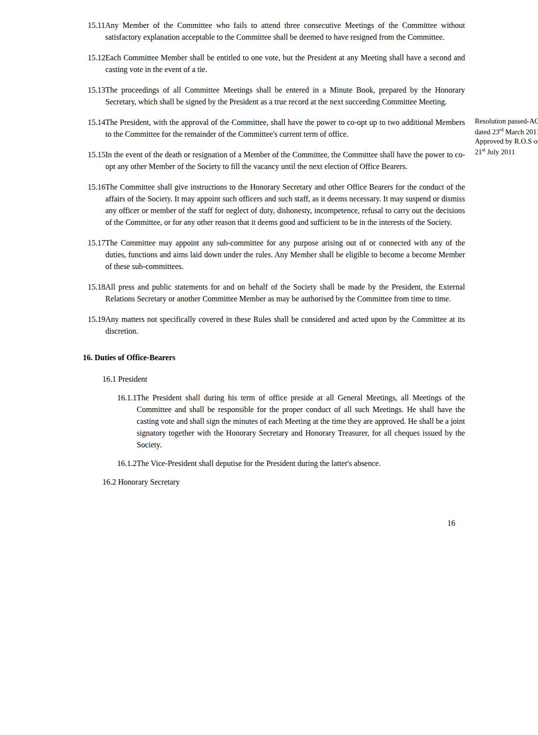15.11
Any Member of the Committee who fails to attend three consecutive Meetings of the Committee without satisfactory explanation acceptable to the Committee shall be deemed to have resigned from the Committee.
15.12
Each Committee Member shall be entitled to one vote, but the President at any Meeting shall have a second and casting vote in the event of a tie.
15.13
The proceedings of all Committee Meetings shall be entered in a Minute Book, prepared by the Honorary Secretary, which shall be signed by the President as a true record at the next succeeding Committee Meeting.
15.14
The President, with the approval of the Committee, shall have the power to co-opt up to two additional Members to the Committee for the remainder of the Committee's current term of office.
Resolution passed-AGM dated 23rd March 2011
Approved by R.O.S on 21st July 2011
15.15
In the event of the death or resignation of a Member of the Committee, the Committee shall have the power to co-opt any other Member of the Society to fill the vacancy until the next election of Office Bearers.
15.16
The Committee shall give instructions to the Honorary Secretary and other Office Bearers for the conduct of the affairs of the Society. It may appoint such officers and such staff, as it deems necessary. It may suspend or dismiss any officer or member of the staff for neglect of duty, dishonesty, incompetence, refusal to carry out the decisions of the Committee, or for any other reason that it deems good and sufficient to be in the interests of the Society.
15.17
The Committee may appoint any sub-committee for any purpose arising out of or connected with any of the duties, functions and aims laid down under the rules. Any Member shall be eligible to become a become Member of these sub-committees.
15.18
All press and public statements for and on behalf of the Society shall be made by the President, the External Relations Secretary or another Committee Member as may be authorised by the Committee from time to time.
15.19
Any matters not specifically covered in these Rules shall be considered and acted upon by the Committee at its discretion.
16. Duties of Office-Bearers
16.1 President
16.1.1
The President shall during his term of office preside at all General Meetings, all Meetings of the Committee and shall be responsible for the proper conduct of all such Meetings. He shall have the casting vote and shall sign the minutes of each Meeting at the time they are approved. He shall be a joint signatory together with the Honorary Secretary and Honorary Treasurer, for all cheques issued by the Society.
16.1.2
The Vice-President shall deputise for the President during the latter's absence.
16.2 Honorary Secretary
16